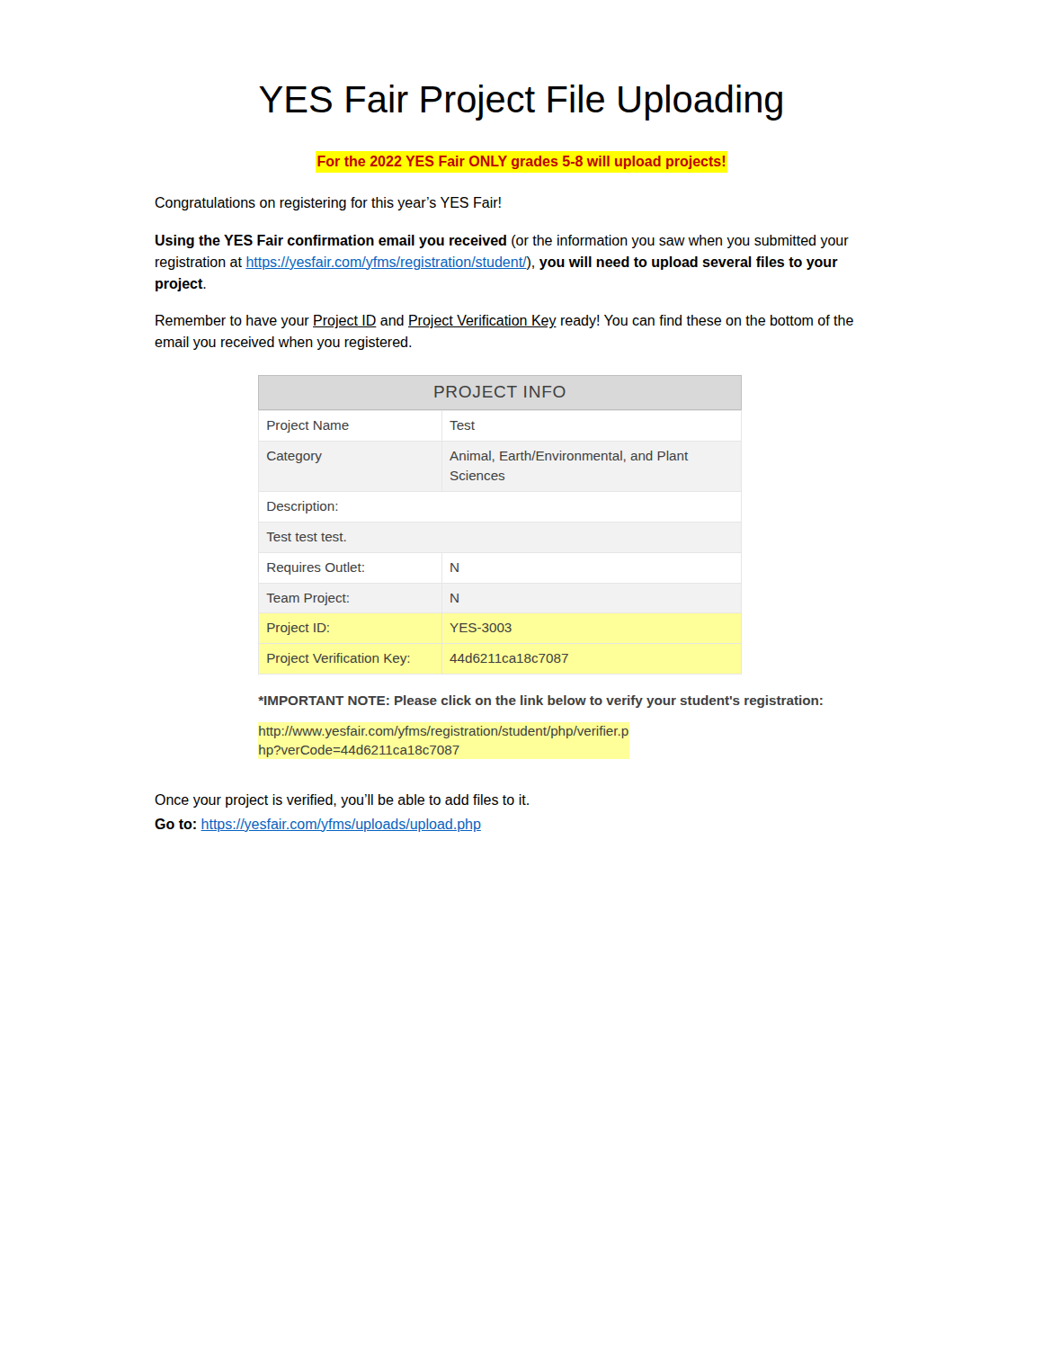YES Fair Project File Uploading
For the 2022 YES Fair ONLY grades 5-8 will upload projects!
Congratulations on registering for this year’s YES Fair!
Using the YES Fair confirmation email you received (or the information you saw when you submitted your registration at https://yesfair.com/yfms/registration/student/), you will need to upload several files to your project.
Remember to have your Project ID and Project Verification Key ready! You can find these on the bottom of the email you received when you registered.
PROJECT INFO
| Project Name | Test |
| Category | Animal, Earth/Environmental, and Plant Sciences |
| Description: |
| Test test test. |
| Requires Outlet: | N |
| Team Project: | N |
| Project ID: | YES-3003 |
| Project Verification Key: | 44d6211ca18c7087 |
*IMPORTANT NOTE: Please click on the link below to verify your student's registration:
http://www.yesfair.com/yfms/registration/student/php/verifier.php?verCode=44d6211ca18c7087
Once your project is verified, you’ll be able to add files to it.
Go to: https://yesfair.com/yfms/uploads/upload.php